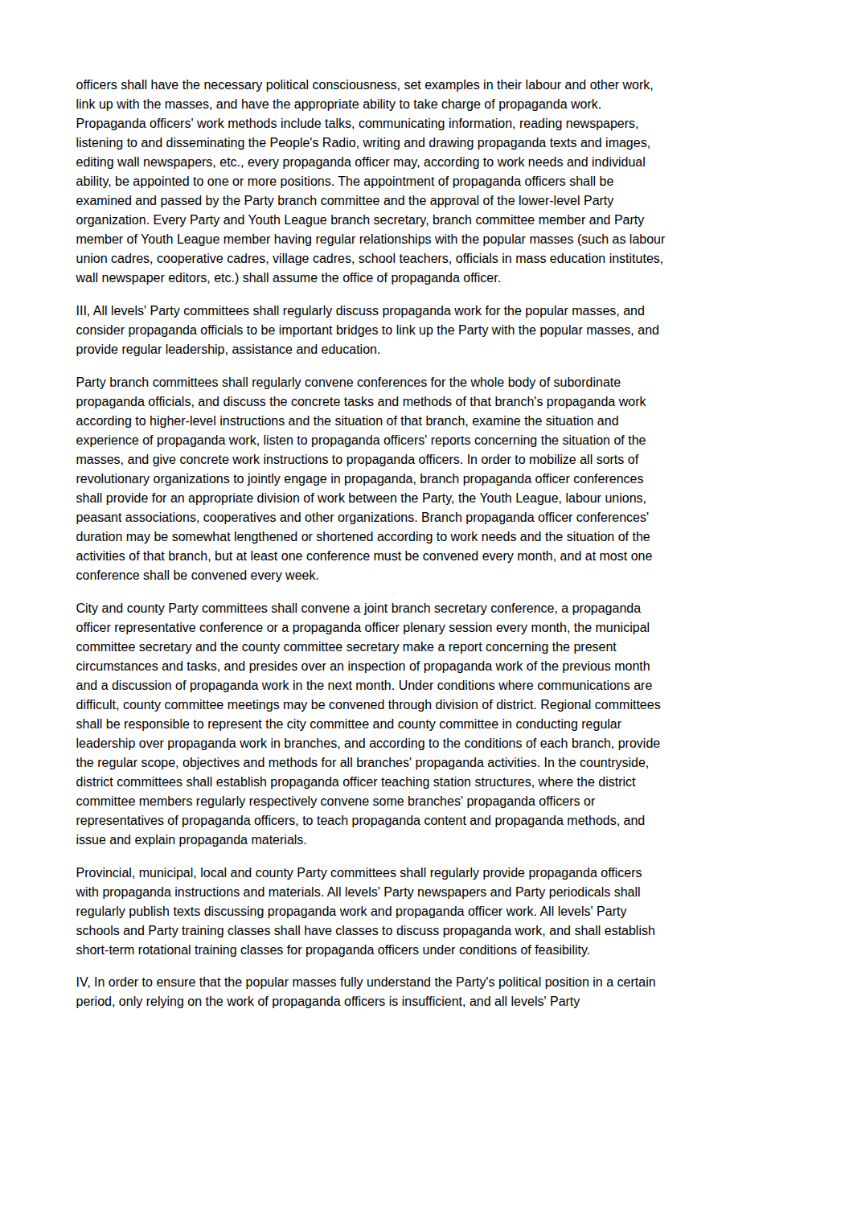officers shall have the necessary political consciousness, set examples in their labour and other work, link up with the masses, and have the appropriate ability to take charge of propaganda work. Propaganda officers' work methods include talks, communicating information, reading newspapers, listening to and disseminating the People's Radio, writing and drawing propaganda texts and images, editing wall newspapers, etc., every propaganda officer may, according to work needs and individual ability, be appointed to one or more positions. The appointment of propaganda officers shall be examined and passed by the Party branch committee and the approval of the lower-level Party organization. Every Party and Youth League branch secretary, branch committee member and Party member of Youth League member having regular relationships with the popular masses (such as labour union cadres, cooperative cadres, village cadres, school teachers, officials in mass education institutes, wall newspaper editors, etc.) shall assume the office of propaganda officer.
III, All levels' Party committees shall regularly discuss propaganda work for the popular masses, and consider propaganda officials to be important bridges to link up the Party with the popular masses, and provide regular leadership, assistance and education.
Party branch committees shall regularly convene conferences for the whole body of subordinate propaganda officials, and discuss the concrete tasks and methods of that branch's propaganda work according to higher-level instructions and the situation of that branch, examine the situation and experience of propaganda work, listen to propaganda officers' reports concerning the situation of the masses, and give concrete work instructions to propaganda officers. In order to mobilize all sorts of revolutionary organizations to jointly engage in propaganda, branch propaganda officer conferences shall provide for an appropriate division of work between the Party, the Youth League, labour unions, peasant associations, cooperatives and other organizations. Branch propaganda officer conferences' duration may be somewhat lengthened or shortened according to work needs and the situation of the activities of that branch, but at least one conference must be convened every month, and at most one conference shall be convened every week.
City and county Party committees shall convene a joint branch secretary conference, a propaganda officer representative conference or a propaganda officer plenary session every month, the municipal committee secretary and the county committee secretary make a report concerning the present circumstances and tasks, and presides over an inspection of propaganda work of the previous month and a discussion of propaganda work in the next month. Under conditions where communications are difficult, county committee meetings may be convened through division of district. Regional committees shall be responsible to represent the city committee and county committee in conducting regular leadership over propaganda work in branches, and according to the conditions of each branch, provide the regular scope, objectives and methods for all branches' propaganda activities. In the countryside, district committees shall establish propaganda officer teaching station structures, where the district committee members regularly respectively convene some branches' propaganda officers or representatives of propaganda officers, to teach propaganda content and propaganda methods, and issue and explain propaganda materials.
Provincial, municipal, local and county Party committees shall regularly provide propaganda officers with propaganda instructions and materials. All levels' Party newspapers and Party periodicals shall regularly publish texts discussing propaganda work and propaganda officer work. All levels' Party schools and Party training classes shall have classes to discuss propaganda work, and shall establish short-term rotational training classes for propaganda officers under conditions of feasibility.
IV, In order to ensure that the popular masses fully understand the Party's political position in a certain period, only relying on the work of propaganda officers is insufficient, and all levels' Party